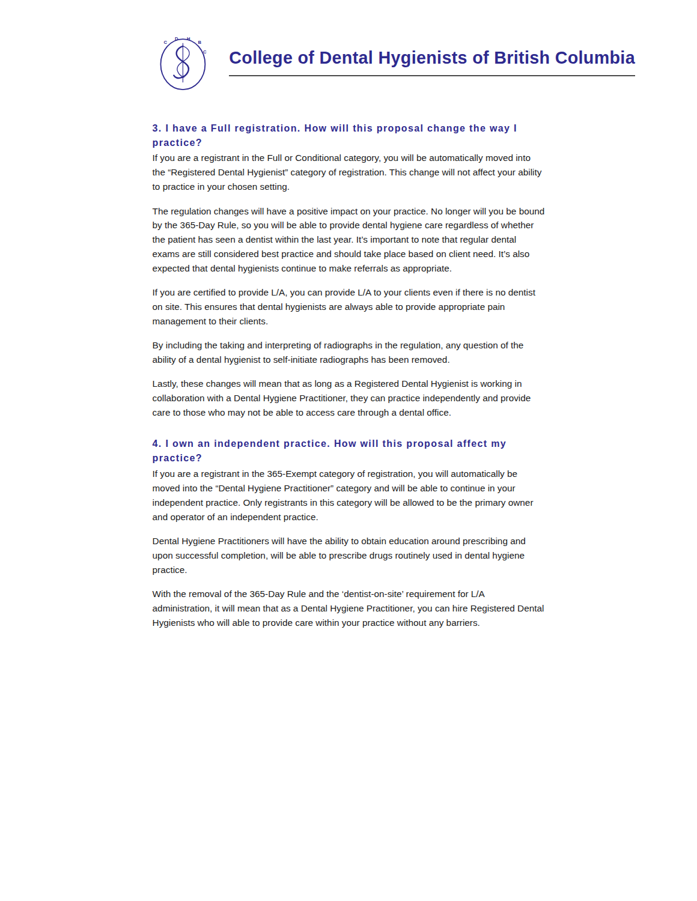C D H B C
College of Dental Hygienists of British Columbia
3. I have a Full registration. How will this proposal change the way I practice?
If you are a registrant in the Full or Conditional category, you will be automatically moved into the “Registered Dental Hygienist” category of registration. This change will not affect your ability to practice in your chosen setting.
The regulation changes will have a positive impact on your practice. No longer will you be bound by the 365-Day Rule, so you will be able to provide dental hygiene care regardless of whether the patient has seen a dentist within the last year. It’s important to note that regular dental exams are still considered best practice and should take place based on client need. It’s also expected that dental hygienists continue to make referrals as appropriate.
If you are certified to provide L/A, you can provide L/A to your clients even if there is no dentist on site. This ensures that dental hygienists are always able to provide appropriate pain management to their clients.
By including the taking and interpreting of radiographs in the regulation, any question of the ability of a dental hygienist to self-initiate radiographs has been removed.
Lastly, these changes will mean that as long as a Registered Dental Hygienist is working in collaboration with a Dental Hygiene Practitioner, they can practice independently and provide care to those who may not be able to access care through a dental office.
4. I own an independent practice. How will this proposal affect my practice?
If you are a registrant in the 365-Exempt category of registration, you will automatically be moved into the “Dental Hygiene Practitioner” category and will be able to continue in your independent practice. Only registrants in this category will be allowed to be the primary owner and operator of an independent practice.
Dental Hygiene Practitioners will have the ability to obtain education around prescribing and upon successful completion, will be able to prescribe drugs routinely used in dental hygiene practice.
With the removal of the 365-Day Rule and the ‘dentist-on-site’ requirement for L/A administration, it will mean that as a Dental Hygiene Practitioner, you can hire Registered Dental Hygienists who will able to provide care within your practice without any barriers.